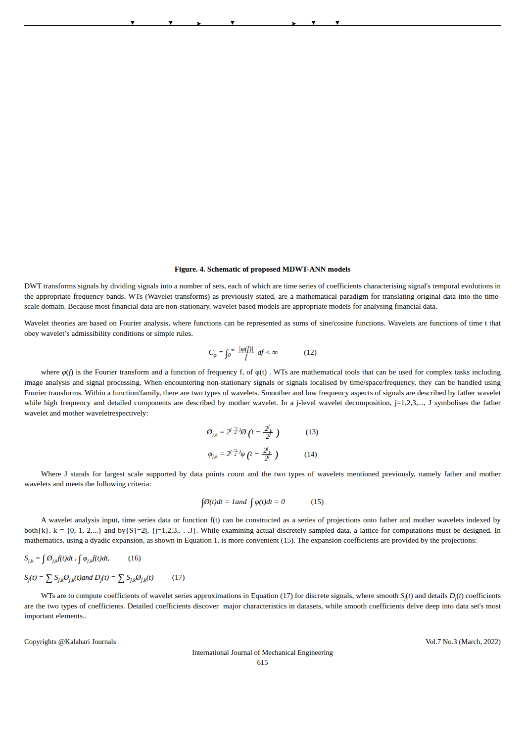▼ ▼ ➤ ▼ ➤ ▼ ▼
Figure. 4. Schematic of proposed MDWT-ANN models
DWT transforms signals by dividing signals into a number of sets, each of which are time series of coefficients characterising signal's temporal evolutions in the appropriate frequency bands. WTs (Wavelet transforms) as previously stated, are a mathematical paradigm for translating original data into the time-scale domain. Because most financial data are non-stationary, wavelet based models are appropriate models for analysing financial data.
Wavelet theories are based on Fourier analysis, where functions can be represented as sums of sine/cosine functions. Wavelets are functions of time t that obey wavelet’s admissibility conditions or simple rules.
Cφ = ∫0∞ |φ(f)|f df < ∞ (12)
where φ(f) is the Fourier transform and a function of frequency f, of φ(t) . WTs are mathematical tools that can be used for complex tasks including image analysis and signal processing. When encountering non-stationary signals or signals localised by time/space/frequency, they can be handled using Fourier transforms. Within a function/family, there are two types of wavelets. Smoother and low frequency aspects of signals are described by father wavelet while high frequency and detailed components are described by mother wavelet. In a j-level wavelet decomposition, j=1,2,3,..., J symbolises the father wavelet and mother waveletrespectively:
Øj,k = 2(−j 2)Ø (t − 2jk 2j ) (13)
φj,k = 2(−j 2)φ (t − 2jk 2j ) (14)
Where J stands for largest scale supported by data points count and the two types of wavelets mentioned previously, namely father and mother wavelets and meets the following criteria:
∫Ø(t)dt = 1and ∫ φ(t)dt = 0 (15)
A wavelet analysis input, time series data or function f(t) can be constructed as a series of projections onto father and mother wavelets indexed by both{k}, k = {0, 1, 2,...} and by{S}=2j, {j=1,2,3,. . .J}. While examining actual discretely sampled data, a lattice for computations must be designed. In mathematics, using a dyadic expansion, as shown in Equation 1, is more convenient (15). The expansion coefficients are provided by the projections:
Sj,k = ∫ Øj,kf(t)dt , ∫ φj,kf(t)dt, (16)
Sj(t) = ∑ Sj,k Øj,k(t)and Dj(t) = ∑ Sj,k Øj,k(t) (17)
WTs are to compute coefficients of wavelet series approximations in Equation (17) for discrete signals, where smooth Sj(t) and details Dj(t) coefficients are the two types of coefficients. Detailed coefficients discover major characteristics in datasets, while smooth coefficients delve deep into data set's most important elements..
Copyrights @Kalahari Journals
Vol.7 No.3 (March, 2022)
International Journal of Mechanical Engineering
615